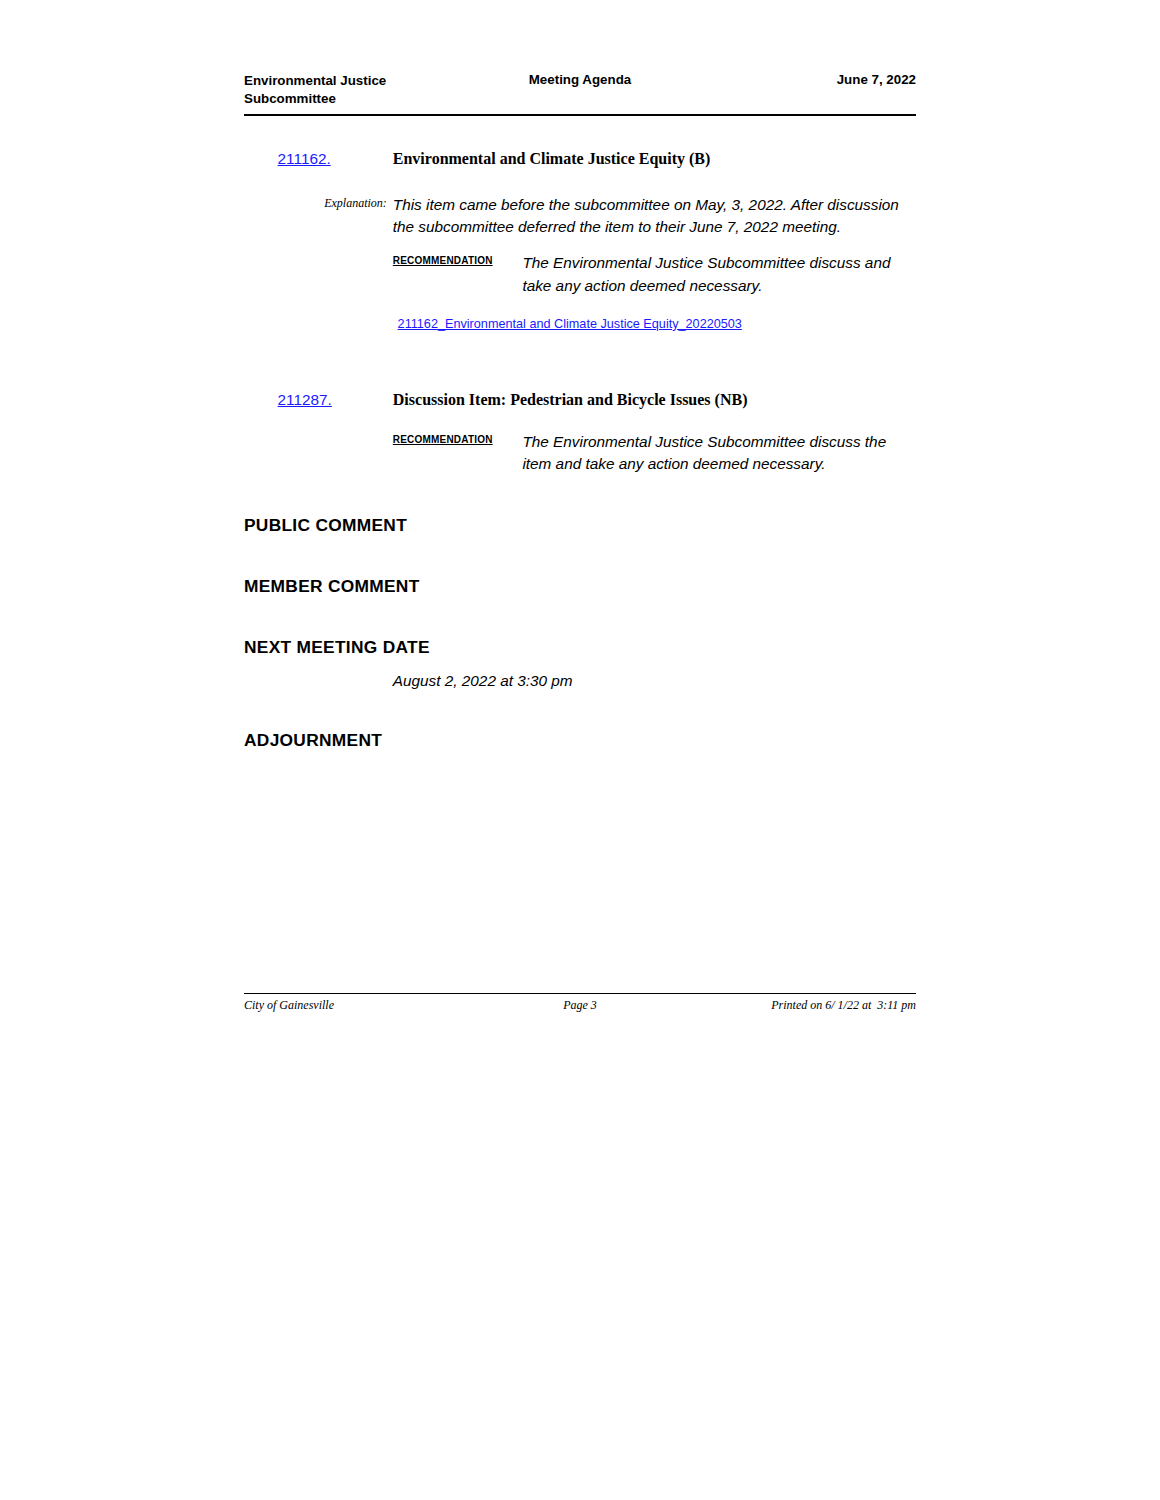Environmental Justice
Subcommittee
Meeting Agenda
June 7, 2022
211162.
Environmental and Climate Justice Equity (B)
Explanation:
This item came before the subcommittee on May, 3, 2022. After discussion the subcommittee deferred the item to their June 7, 2022 meeting.
RECOMMENDATION
The Environmental Justice Subcommittee discuss and take any action deemed necessary.
211162_Environmental and Climate Justice Equity_20220503
211287.
Discussion Item: Pedestrian and Bicycle Issues (NB)
RECOMMENDATION
The Environmental Justice Subcommittee discuss the item and take any action deemed necessary.
PUBLIC COMMENT
MEMBER COMMENT
NEXT MEETING DATE
August 2, 2022 at 3:30 pm
ADJOURNMENT
City of Gainesville
Page 3
Printed on 6/ 1/22 at 3:11 pm